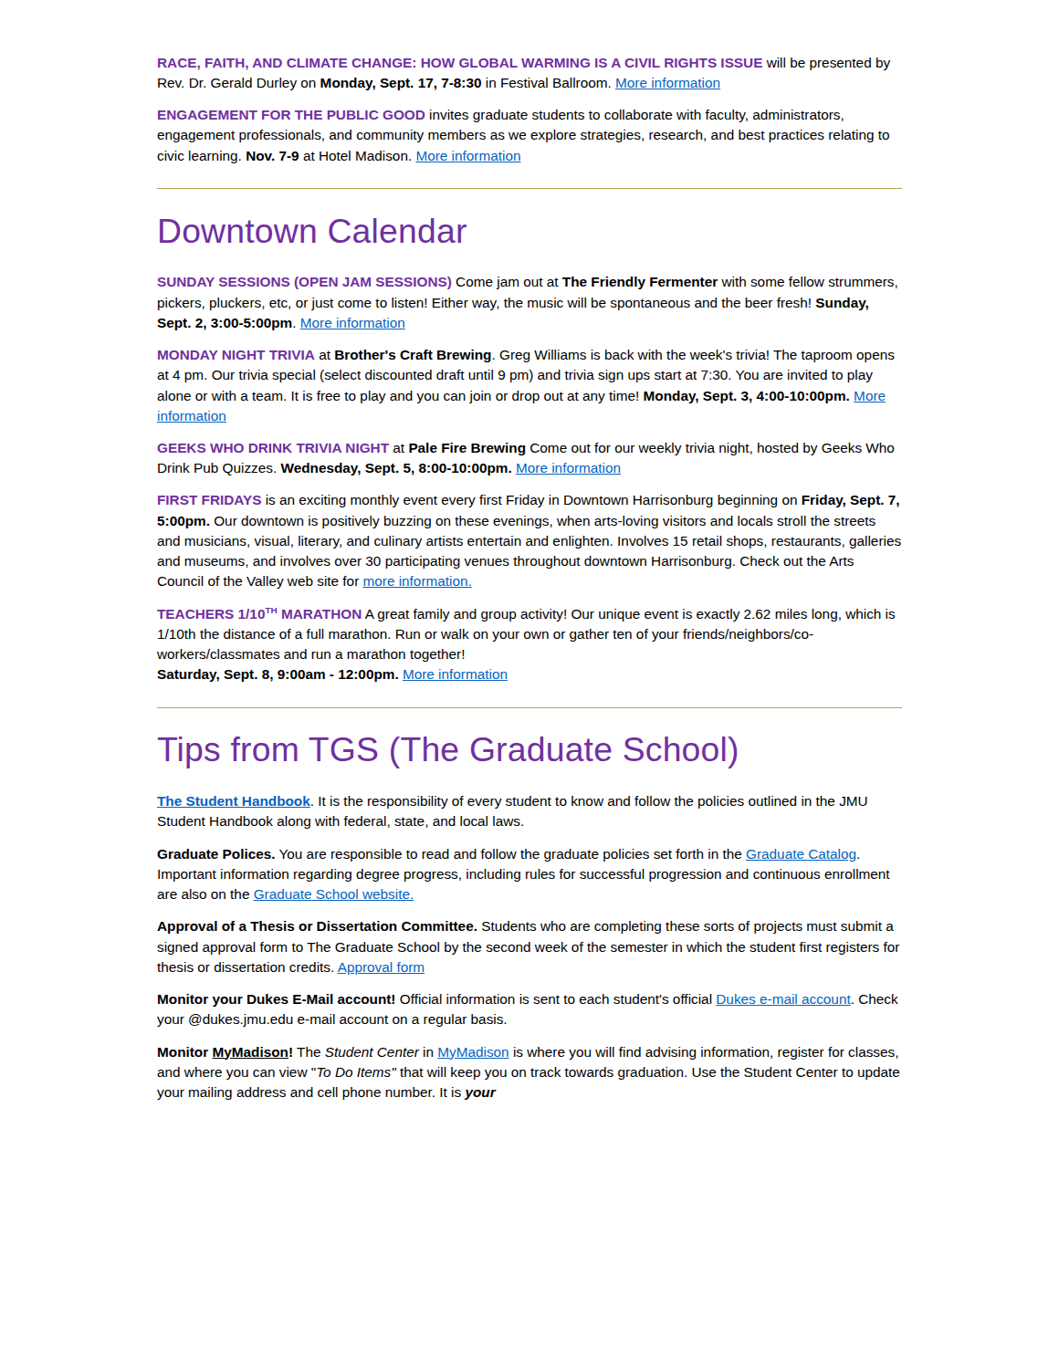RACE, FAITH, AND CLIMATE CHANGE: HOW GLOBAL WARMING IS A CIVIL RIGHTS ISSUE will be presented by Rev. Dr. Gerald Durley on Monday, Sept. 17, 7-8:30 in Festival Ballroom. More information
ENGAGEMENT FOR THE PUBLIC GOOD invites graduate students to collaborate with faculty, administrators, engagement professionals, and community members as we explore strategies, research, and best practices relating to civic learning. Nov. 7-9 at Hotel Madison. More information
Downtown Calendar
SUNDAY SESSIONS (OPEN JAM SESSIONS) Come jam out at The Friendly Fermenter with some fellow strummers, pickers, pluckers, etc, or just come to listen! Either way, the music will be spontaneous and the beer fresh! Sunday, Sept. 2, 3:00-5:00pm. More information
MONDAY NIGHT TRIVIA at Brother's Craft Brewing. Greg Williams is back with the week's trivia! The taproom opens at 4 pm. Our trivia special (select discounted draft until 9 pm) and trivia sign ups start at 7:30. You are invited to play alone or with a team. It is free to play and you can join or drop out at any time! Monday, Sept. 3, 4:00-10:00pm. More information
GEEKS WHO DRINK TRIVIA NIGHT at Pale Fire Brewing Come out for our weekly trivia night, hosted by Geeks Who Drink Pub Quizzes. Wednesday, Sept. 5, 8:00-10:00pm. More information
FIRST FRIDAYS is an exciting monthly event every first Friday in Downtown Harrisonburg beginning on Friday, Sept. 7, 5:00pm. Our downtown is positively buzzing on these evenings, when arts-loving visitors and locals stroll the streets and musicians, visual, literary, and culinary artists entertain and enlighten. Involves 15 retail shops, restaurants, galleries and museums, and involves over 30 participating venues throughout downtown Harrisonburg. Check out the Arts Council of the Valley web site for more information.
TEACHERS 1/10TH MARATHON A great family and group activity! Our unique event is exactly 2.62 miles long, which is 1/10th the distance of a full marathon. Run or walk on your own or gather ten of your friends/neighbors/co-workers/classmates and run a marathon together!
Saturday, Sept. 8, 9:00am - 12:00pm. More information
Tips from TGS (The Graduate School)
The Student Handbook. It is the responsibility of every student to know and follow the policies outlined in the JMU Student Handbook along with federal, state, and local laws.
Graduate Polices. You are responsible to read and follow the graduate policies set forth in the Graduate Catalog. Important information regarding degree progress, including rules for successful progression and continuous enrollment are also on the Graduate School website.
Approval of a Thesis or Dissertation Committee. Students who are completing these sorts of projects must submit a signed approval form to The Graduate School by the second week of the semester in which the student first registers for thesis or dissertation credits. Approval form
Monitor your Dukes E-Mail account! Official information is sent to each student's official Dukes e-mail account. Check your @dukes.jmu.edu e-mail account on a regular basis.
Monitor MyMadison! The Student Center in MyMadison is where you will find advising information, register for classes, and where you can view "To Do Items" that will keep you on track towards graduation. Use the Student Center to update your mailing address and cell phone number. It is your